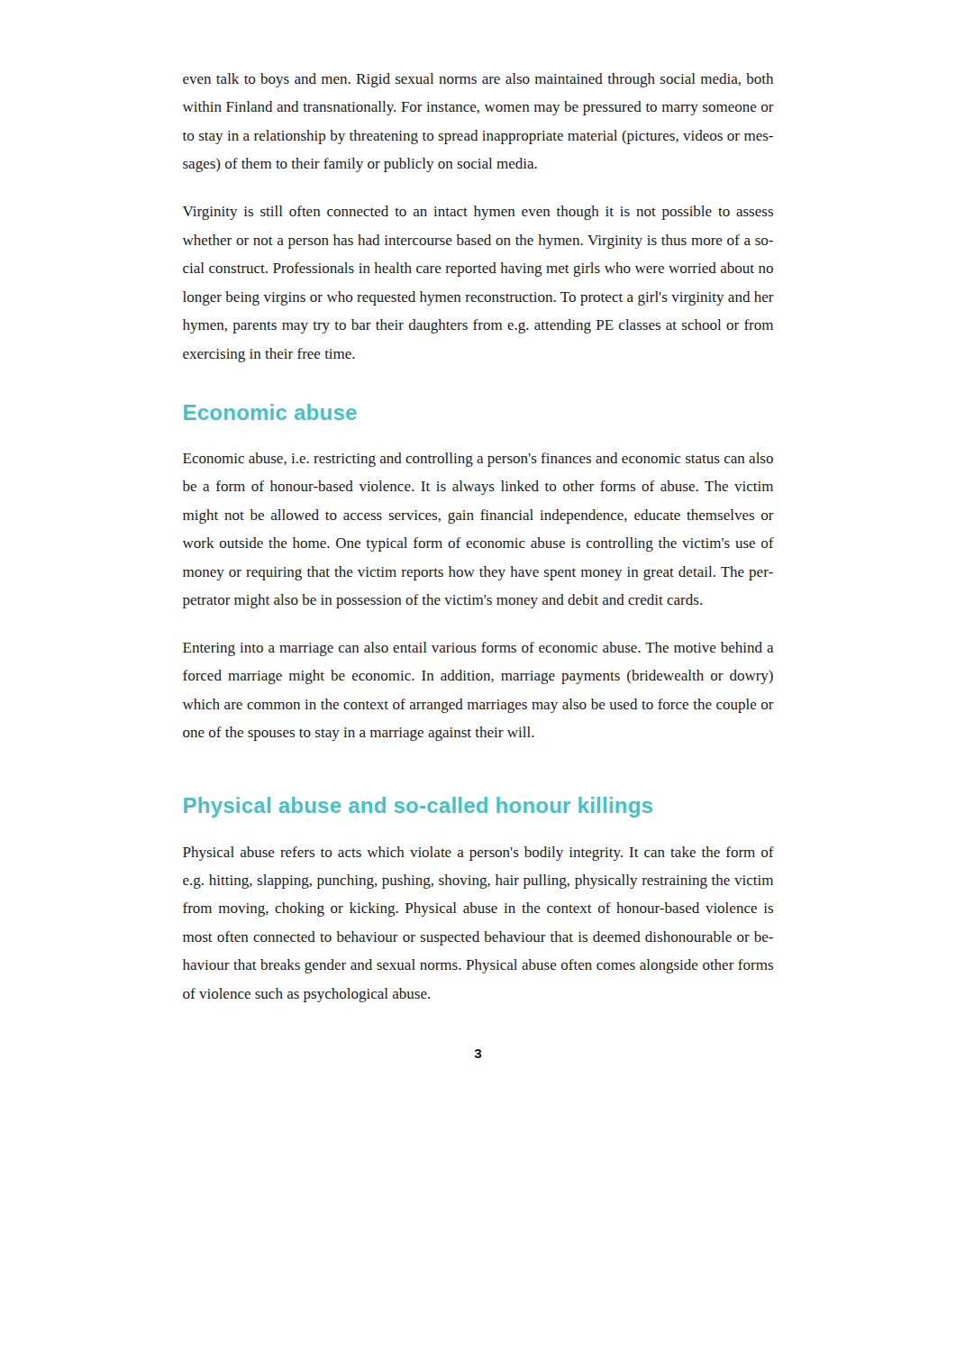even talk to boys and men. Rigid sexual norms are also maintained through social media, both within Finland and transnationally. For instance, women may be pressured to marry someone or to stay in a relationship by threatening to spread inappropriate material (pictures, videos or messages) of them to their family or publicly on social media.
Virginity is still often connected to an intact hymen even though it is not possible to assess whether or not a person has had intercourse based on the hymen. Virginity is thus more of a social construct. Professionals in health care reported having met girls who were worried about no longer being virgins or who requested hymen reconstruction. To protect a girl's virginity and her hymen, parents may try to bar their daughters from e.g. attending PE classes at school or from exercising in their free time.
Economic abuse
Economic abuse, i.e. restricting and controlling a person's finances and economic status can also be a form of honour-based violence. It is always linked to other forms of abuse. The victim might not be allowed to access services, gain financial independence, educate themselves or work outside the home. One typical form of economic abuse is controlling the victim's use of money or requiring that the victim reports how they have spent money in great detail. The perpetrator might also be in possession of the victim's money and debit and credit cards.
Entering into a marriage can also entail various forms of economic abuse. The motive behind a forced marriage might be economic. In addition, marriage payments (bridewealth or dowry) which are common in the context of arranged marriages may also be used to force the couple or one of the spouses to stay in a marriage against their will.
Physical abuse and so-called honour killings
Physical abuse refers to acts which violate a person's bodily integrity. It can take the form of e.g. hitting, slapping, punching, pushing, shoving, hair pulling, physically restraining the victim from moving, choking or kicking. Physical abuse in the context of honour-based violence is most often connected to behaviour or suspected behaviour that is deemed dishonourable or behaviour that breaks gender and sexual norms. Physical abuse often comes alongside other forms of violence such as psychological abuse.
3